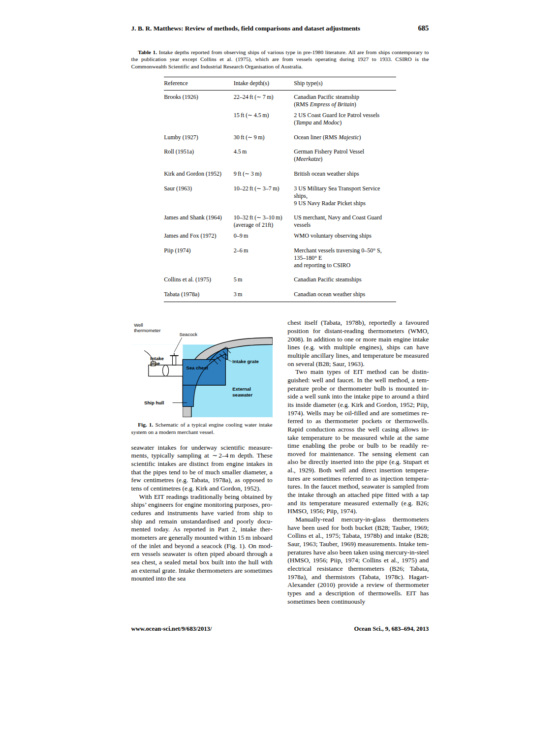J. B. R. Matthews: Review of methods, field comparisons and dataset adjustments
685
Table 1. Intake depths reported from observing ships of various type in pre-1980 literature. All are from ships contemporary to the publication year except Collins et al. (1975), which are from vessels operating during 1927 to 1933. CSIRO is the Commonwealth Scientific and Industrial Research Organisation of Australia.
| Reference | Intake depth(s) | Ship type(s) |
| --- | --- | --- |
| Brooks (1926) | 22–24 ft (∼ 7 m) | Canadian Pacific steamship (RMS Empress of Britain ) |
| | 15 ft (∼ 4.5 m) | 2 US Coast Guard Ice Patrol vessels ( Tampa and Modoc ) |
| Lumby (1927) | 30 ft (∼ 9 m) | Ocean liner (RMS Majestic ) |
| Roll (1951a) | 4.5 m | German Fishery Patrol Vessel ( Meerkatze ) |
| Kirk and Gordon (1952) | 9 ft (∼ 3 m) | British ocean weather ships |
| Saur (1963) | 10–22 ft (∼ 3–7 m) | 3 US Military Sea Transport Service ships, 9 US Navy Radar Picket ships |
| James and Shank (1964) | 10–32 ft (∼ 3–10 m) (average of 21ft) | US merchant, Navy and Coast Guard vessels |
| James and Fox (1972) | 0–9 m | WMO voluntary observing ships |
| Piip (1974) | 2–6 m | Merchant vessels traversing 0–50° S, 135–180° E and reporting to CSIRO |
| Collins et al. (1975) | 5 m | Canadian Pacific steamships |
| Tabata (1978a) | 3 m | Canadian ocean weather ships |
Well thermometer Seacock Intake pipe Sea chest Intake grate External seawater Ship hull
Fig. 1. Schematic of a typical engine cooling water intake system on a modern merchant vessel.
seawater intakes for underway scientific measurements, typically sampling at ∼ 2–4 m depth. These scientific intakes are distinct from engine intakes in that the pipes tend to be of much smaller diameter, a few centimetres (e.g. Tabata, 1978a), as opposed to tens of centimetres (e.g. Kirk and Gordon, 1952).
With EIT readings traditionally being obtained by ships’ engineers for engine monitoring purposes, procedures and instruments have varied from ship to ship and remain unstandardised and poorly documented today. As reported in Part 2, intake thermometers are generally mounted within 15 m inboard of the inlet and beyond a seacock (Fig. 1). On modern vessels seawater is often piped aboard through a sea chest, a sealed metal box built into the hull with an external grate. Intake thermometers are sometimes mounted into the sea
chest itself (Tabata, 1978b), reportedly a favoured position for distant-reading thermometers (WMO, 2008). In addition to one or more main engine intake lines (e.g. with multiple engines), ships can have multiple ancillary lines, and temperature be measured on several (B28; Saur, 1963).
Two main types of EIT method can be distinguished: well and faucet. In the well method, a temperature probe or thermometer bulb is mounted inside a well sunk into the intake pipe to around a third its inside diameter (e.g. Kirk and Gordon, 1952; Piip, 1974). Wells may be oil-filled and are sometimes referred to as thermometer pockets or thermowells. Rapid conduction across the well casing allows intake temperature to be measured while at the same time enabling the probe or bulb to be readily removed for maintenance. The sensing element can also be directly inserted into the pipe (e.g. Stupart et al., 1929). Both well and direct insertion temperatures are sometimes referred to as injection temperatures. In the faucet method, seawater is sampled from the intake through an attached pipe fitted with a tap and its temperature measured externally (e.g. B26; HMSO, 1956; Piip, 1974).
Manually-read mercury-in-glass thermometers have been used for both bucket (B28; Tauber, 1969; Collins et al., 1975; Tabata, 1978b) and intake (B28; Saur, 1963; Tauber, 1969) measurements. Intake temperatures have also been taken using mercury-in-steel (HMSO, 1956; Piip, 1974; Collins et al., 1975) and electrical resistance thermometers (B26; Tabata, 1978a), and thermistors (Tabata, 1978c). Hagart-Alexander (2010) provide a review of thermometer types and a description of thermowells. EIT has sometimes been continuously
www.ocean-sci.net/9/683/2013/
Ocean Sci., 9, 683–694, 2013